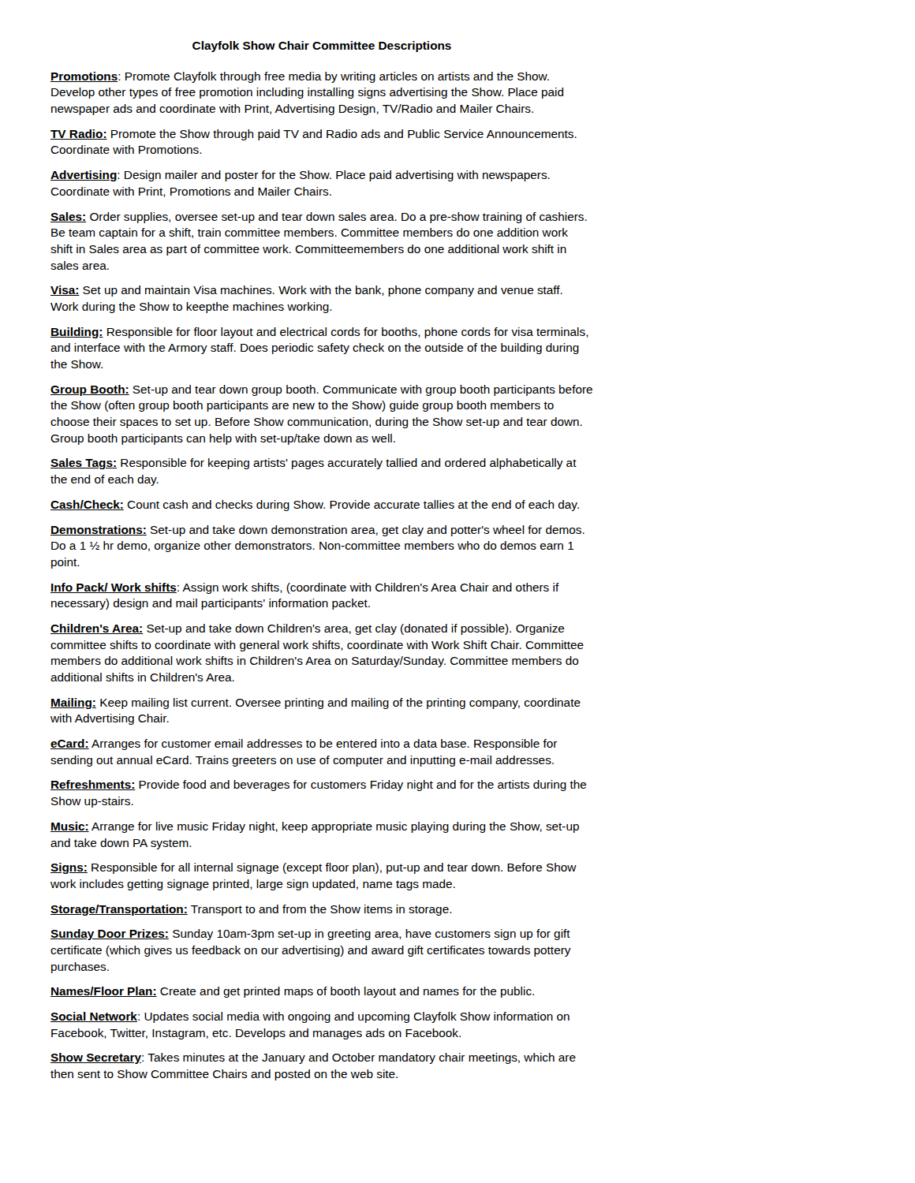Clayfolk Show Chair Committee Descriptions
Promotions: Promote Clayfolk through free media by writing articles on artists and the Show. Develop other types of free promotion including installing signs advertising the Show. Place paid newspaper ads and coordinate with Print, Advertising Design, TV/Radio and Mailer Chairs.
TV Radio: Promote the Show through paid TV and Radio ads and Public Service Announcements. Coordinate with Promotions.
Advertising: Design mailer and poster for the Show. Place paid advertising with newspapers. Coordinate with Print, Promotions and Mailer Chairs.
Sales: Order supplies, oversee set-up and tear down sales area. Do a pre-show training of cashiers. Be team captain for a shift, train committee members. Committee members do one addition work shift in Sales area as part of committee work. Committeemembers do one additional work shift in sales area.
Visa: Set up and maintain Visa machines. Work with the bank, phone company and venue staff. Work during the Show to keepthe machines working.
Building: Responsible for floor layout and electrical cords for booths, phone cords for visa terminals, and interface with the Armory staff. Does periodic safety check on the outside of the building during the Show.
Group Booth: Set-up and tear down group booth. Communicate with group booth participants before the Show (often group booth participants are new to the Show) guide group booth members to choose their spaces to set up. Before Show communication, during the Show set-up and tear down. Group booth participants can help with set-up/take down as well.
Sales Tags: Responsible for keeping artists' pages accurately tallied and ordered alphabetically at the end of each day.
Cash/Check: Count cash and checks during Show. Provide accurate tallies at the end of each day.
Demonstrations: Set-up and take down demonstration area, get clay and potter's wheel for demos. Do a 1 ½ hr demo, organize other demonstrators. Non-committee members who do demos earn 1 point.
Info Pack/ Work shifts: Assign work shifts, (coordinate with Children's Area Chair and others if necessary) design and mail participants' information packet.
Children's Area: Set-up and take down Children's area, get clay (donated if possible). Organize committee shifts to coordinate with general work shifts, coordinate with Work Shift Chair. Committee members do additional work shifts in Children's Area on Saturday/Sunday. Committee members do additional shifts in Children's Area.
Mailing: Keep mailing list current. Oversee printing and mailing of the printing company, coordinate with Advertising Chair.
eCard: Arranges for customer email addresses to be entered into a data base. Responsible for sending out annual eCard. Trains greeters on use of computer and inputting e-mail addresses.
Refreshments: Provide food and beverages for customers Friday night and for the artists during the Show up-stairs.
Music: Arrange for live music Friday night, keep appropriate music playing during the Show, set-up and take down PA system.
Signs: Responsible for all internal signage (except floor plan), put-up and tear down. Before Show work includes getting signage printed, large sign updated, name tags made.
Storage/Transportation: Transport to and from the Show items in storage.
Sunday Door Prizes: Sunday 10am-3pm set-up in greeting area, have customers sign up for gift certificate (which gives us feedback on our advertising) and award gift certificates towards pottery purchases.
Names/Floor Plan: Create and get printed maps of booth layout and names for the public.
Social Network: Updates social media with ongoing and upcoming Clayfolk Show information on Facebook, Twitter, Instagram, etc. Develops and manages ads on Facebook.
Show Secretary: Takes minutes at the January and October mandatory chair meetings, which are then sent to Show Committee Chairs and posted on the web site.